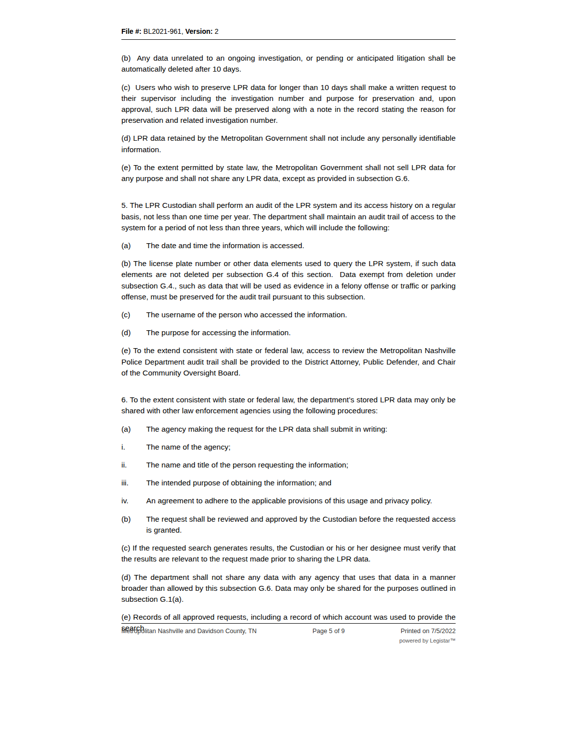File #: BL2021-961, Version: 2
(b) Any data unrelated to an ongoing investigation, or pending or anticipated litigation shall be automatically deleted after 10 days.
(c) Users who wish to preserve LPR data for longer than 10 days shall make a written request to their supervisor including the investigation number and purpose for preservation and, upon approval, such LPR data will be preserved along with a note in the record stating the reason for preservation and related investigation number.
(d) LPR data retained by the Metropolitan Government shall not include any personally identifiable information.
(e) To the extent permitted by state law, the Metropolitan Government shall not sell LPR data for any purpose and shall not share any LPR data, except as provided in subsection G.6.
5. The LPR Custodian shall perform an audit of the LPR system and its access history on a regular basis, not less than one time per year. The department shall maintain an audit trail of access to the system for a period of not less than three years, which will include the following:
(a)
The date and time the information is accessed.
(b) The license plate number or other data elements used to query the LPR system, if such data elements are not deleted per subsection G.4 of this section. Data exempt from deletion under subsection G.4., such as data that will be used as evidence in a felony offense or traffic or parking offense, must be preserved for the audit trail pursuant to this subsection.
(c)
The username of the person who accessed the information.
(d)
The purpose for accessing the information.
(e) To the extend consistent with state or federal law, access to review the Metropolitan Nashville Police Department audit trail shall be provided to the District Attorney, Public Defender, and Chair of the Community Oversight Board.
6. To the extent consistent with state or federal law, the department’s stored LPR data may only be shared with other law enforcement agencies using the following procedures:
(a)
The agency making the request for the LPR data shall submit in writing:
i.
The name of the agency;
ii.
The name and title of the person requesting the information;
iii.
The intended purpose of obtaining the information; and
iv.
An agreement to adhere to the applicable provisions of this usage and privacy policy.
(b)
The request shall be reviewed and approved by the Custodian before the requested access is granted.
(c) If the requested search generates results, the Custodian or his or her designee must verify that the results are relevant to the request made prior to sharing the LPR data.
(d) The department shall not share any data with any agency that uses that data in a manner broader than allowed by this subsection G.6. Data may only be shared for the purposes outlined in subsection G.1(a).
(e) Records of all approved requests, including a record of which account was used to provide the search
Metropolitan Nashville and Davidson County, TN
Page 5 of 9
Printed on 7/5/2022
powered by Legistar™